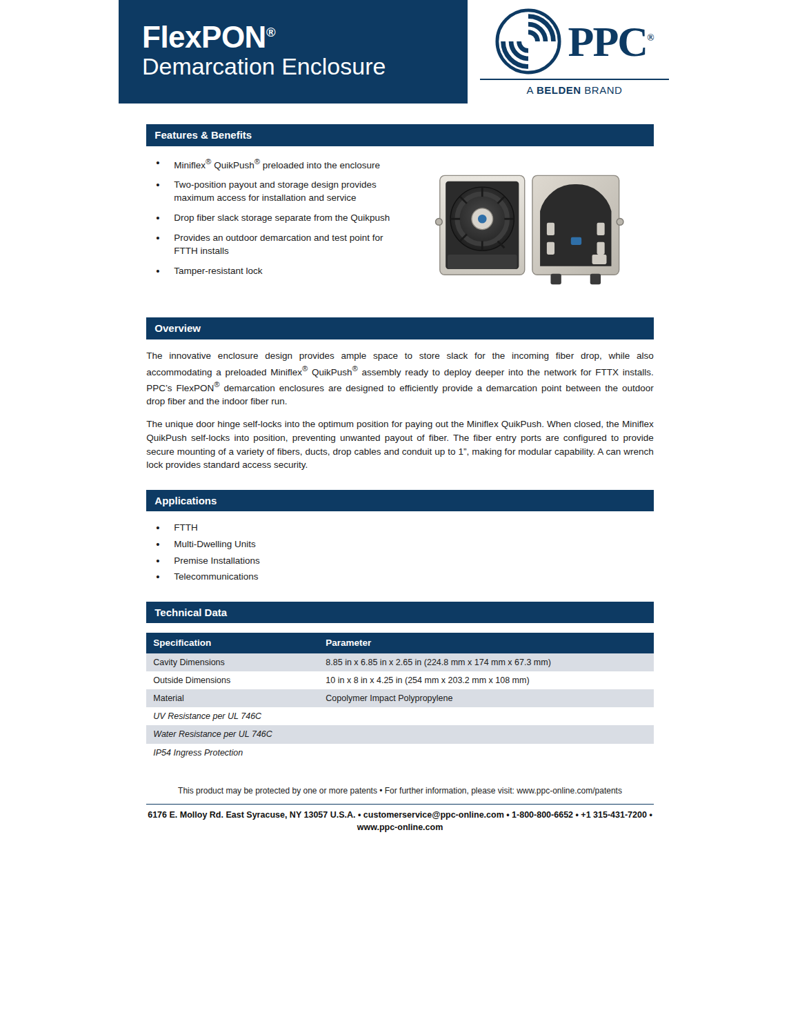FlexPON®
Demarcation Enclosure
PPC®
A BELDEN BRAND
Features & Benefits
Miniflex® QuikPush® preloaded into the enclosure
Two-position payout and storage design provides maximum access for installation and service
Drop fiber slack storage separate from the Quikpush
Provides an outdoor demarcation and test point for FTTH installs
Tamper-resistant lock
Overview
The innovative enclosure design provides ample space to store slack for the incoming fiber drop, while also accommodating a preloaded Miniflex® QuikPush® assembly ready to deploy deeper into the network for FTTX installs. PPC’s FlexPON® demarcation enclosures are designed to efficiently provide a demarcation point between the outdoor drop fiber and the indoor fiber run.
The unique door hinge self-locks into the optimum position for paying out the Miniflex QuikPush. When closed, the Miniflex QuikPush self-locks into position, preventing unwanted payout of fiber. The fiber entry ports are configured to provide secure mounting of a variety of fibers, ducts, drop cables and conduit up to 1”, making for modular capability. A can wrench lock provides standard access security.
Applications
FTTH
Multi-Dwelling Units
Premise Installations
Telecommunications
Technical Data
| Specification | Parameter |
| --- | --- |
| Cavity Dimensions | 8.85 in x 6.85 in x 2.65 in (224.8 mm x 174 mm x 67.3 mm) |
| Outside Dimensions | 10 in x 8 in x 4.25 in (254 mm x 203.2 mm x 108 mm) |
| Material | Copolymer Impact Polypropylene |
| UV Resistance per UL 746C |
| Water Resistance per UL 746C |
| IP54 Ingress Protection |
This product may be protected by one or more patents • For further information, please visit: www.ppc-online.com/patents
6176 E. Molloy Rd. East Syracuse, NY 13057 U.S.A. • customerservice@ppc-online.com • 1-800-800-6652 • +1 315-431-7200 • www.ppc-online.com